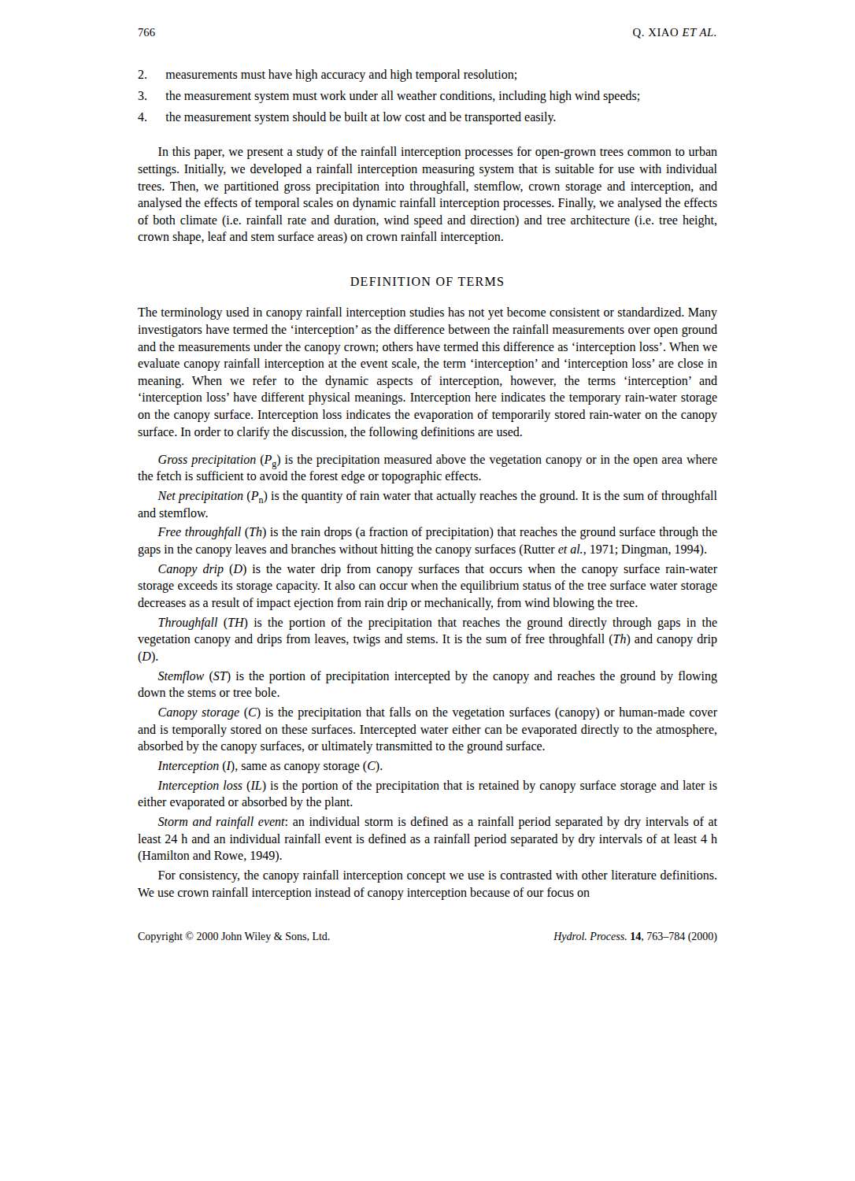766 Q. XIAO ET AL.
2. measurements must have high accuracy and high temporal resolution;
3. the measurement system must work under all weather conditions, including high wind speeds;
4. the measurement system should be built at low cost and be transported easily.
In this paper, we present a study of the rainfall interception processes for open-grown trees common to urban settings. Initially, we developed a rainfall interception measuring system that is suitable for use with individual trees. Then, we partitioned gross precipitation into throughfall, stemflow, crown storage and interception, and analysed the effects of temporal scales on dynamic rainfall interception processes. Finally, we analysed the effects of both climate (i.e. rainfall rate and duration, wind speed and direction) and tree architecture (i.e. tree height, crown shape, leaf and stem surface areas) on crown rainfall interception.
DEFINITION OF TERMS
The terminology used in canopy rainfall interception studies has not yet become consistent or standardized. Many investigators have termed the ‘interception’ as the difference between the rainfall measurements over open ground and the measurements under the canopy crown; others have termed this difference as ‘interception loss’. When we evaluate canopy rainfall interception at the event scale, the term ‘interception’ and ‘interception loss’ are close in meaning. When we refer to the dynamic aspects of interception, however, the terms ‘interception’ and ‘interception loss’ have different physical meanings. Interception here indicates the temporary rain-water storage on the canopy surface. Interception loss indicates the evaporation of temporarily stored rain-water on the canopy surface. In order to clarify the discussion, the following definitions are used.
Gross precipitation (Pg) is the precipitation measured above the vegetation canopy or in the open area where the fetch is sufficient to avoid the forest edge or topographic effects.
Net precipitation (Pn) is the quantity of rain water that actually reaches the ground. It is the sum of throughfall and stemflow.
Free throughfall (Th) is the rain drops (a fraction of precipitation) that reaches the ground surface through the gaps in the canopy leaves and branches without hitting the canopy surfaces (Rutter et al., 1971; Dingman, 1994).
Canopy drip (D) is the water drip from canopy surfaces that occurs when the canopy surface rain-water storage exceeds its storage capacity. It also can occur when the equilibrium status of the tree surface water storage decreases as a result of impact ejection from rain drip or mechanically, from wind blowing the tree.
Throughfall (TH) is the portion of the precipitation that reaches the ground directly through gaps in the vegetation canopy and drips from leaves, twigs and stems. It is the sum of free throughfall (Th) and canopy drip (D).
Stemflow (ST) is the portion of precipitation intercepted by the canopy and reaches the ground by flowing down the stems or tree bole.
Canopy storage (C) is the precipitation that falls on the vegetation surfaces (canopy) or human-made cover and is temporally stored on these surfaces. Intercepted water either can be evaporated directly to the atmosphere, absorbed by the canopy surfaces, or ultimately transmitted to the ground surface.
Interception (I), same as canopy storage (C).
Interception loss (IL) is the portion of the precipitation that is retained by canopy surface storage and later is either evaporated or absorbed by the plant.
Storm and rainfall event: an individual storm is defined as a rainfall period separated by dry intervals of at least 24 h and an individual rainfall event is defined as a rainfall period separated by dry intervals of at least 4 h (Hamilton and Rowe, 1949).
For consistency, the canopy rainfall interception concept we use is contrasted with other literature definitions. We use crown rainfall interception instead of canopy interception because of our focus on
Copyright © 2000 John Wiley & Sons, Ltd. Hydrol. Process. 14, 763–784 (2000)